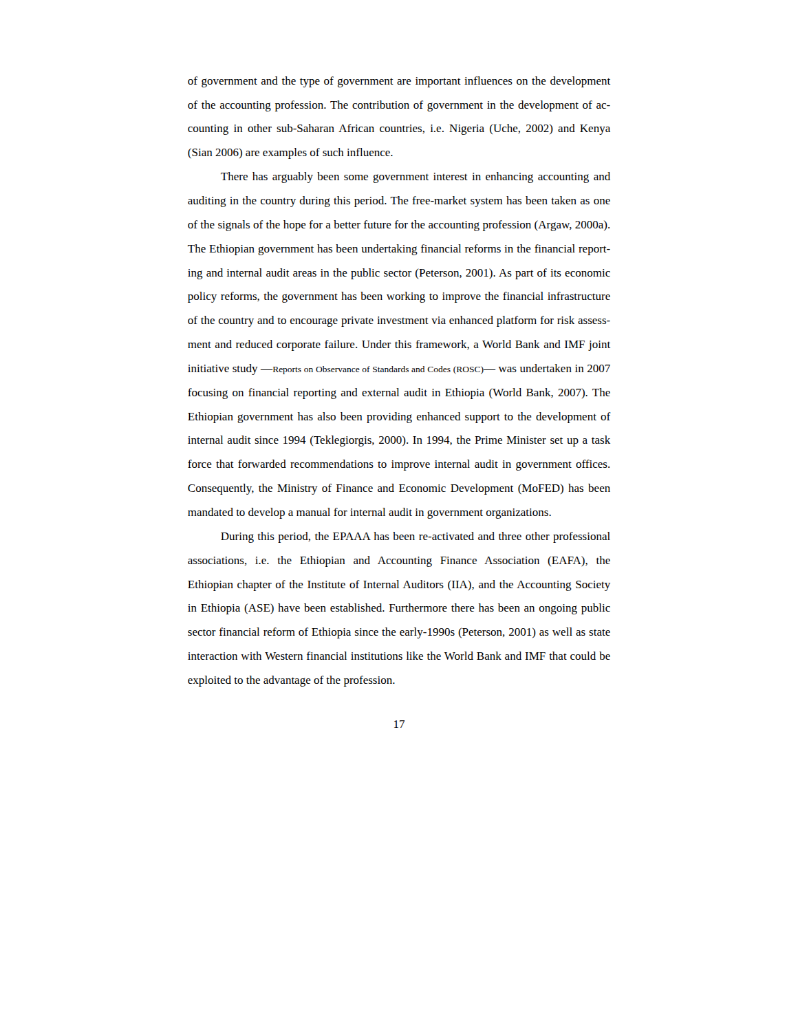of government and the type of government are important influences on the development of the accounting profession. The contribution of government in the development of accounting in other sub-Saharan African countries, i.e. Nigeria (Uche, 2002) and Kenya (Sian 2006) are examples of such influence.
There has arguably been some government interest in enhancing accounting and auditing in the country during this period. The free-market system has been taken as one of the signals of the hope for a better future for the accounting profession (Argaw, 2000a). The Ethiopian government has been undertaking financial reforms in the financial reporting and internal audit areas in the public sector (Peterson, 2001). As part of its economic policy reforms, the government has been working to improve the financial infrastructure of the country and to encourage private investment via enhanced platform for risk assessment and reduced corporate failure. Under this framework, a World Bank and IMF joint initiative study —Reports on Observance of Standards and Codes (ROSC)— was undertaken in 2007 focusing on financial reporting and external audit in Ethiopia (World Bank, 2007). The Ethiopian government has also been providing enhanced support to the development of internal audit since 1994 (Teklegiorgis, 2000). In 1994, the Prime Minister set up a task force that forwarded recommendations to improve internal audit in government offices. Consequently, the Ministry of Finance and Economic Development (MoFED) has been mandated to develop a manual for internal audit in government organizations.
During this period, the EPAAA has been re-activated and three other professional associations, i.e. the Ethiopian and Accounting Finance Association (EAFA), the Ethiopian chapter of the Institute of Internal Auditors (IIA), and the Accounting Society in Ethiopia (ASE) have been established. Furthermore there has been an ongoing public sector financial reform of Ethiopia since the early-1990s (Peterson, 2001) as well as state interaction with Western financial institutions like the World Bank and IMF that could be exploited to the advantage of the profession.
17